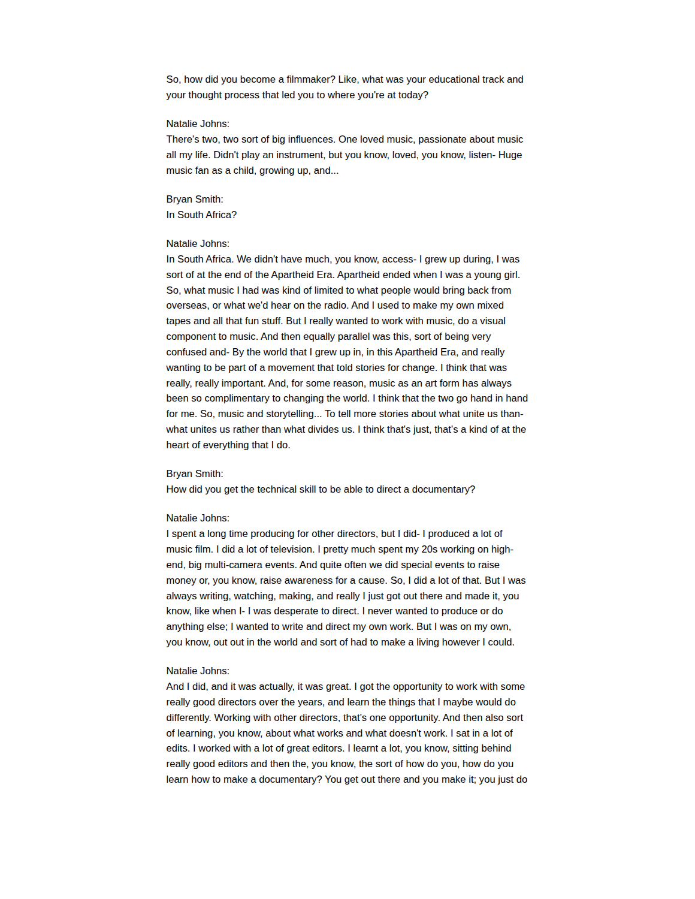So, how did you become a filmmaker? Like, what was your educational track and your thought process that led you to where you're at today?
Natalie Johns: There's two, two sort of big influences. One loved music, passionate about music all my life. Didn't play an instrument, but you know, loved, you know, listen- Huge music fan as a child, growing up, and...
Bryan Smith: In South Africa?
Natalie Johns: In South Africa. We didn't have much, you know, access- I grew up during, I was sort of at the end of the Apartheid Era. Apartheid ended when I was a young girl. So, what music I had was kind of limited to what people would bring back from overseas, or what we'd hear on the radio. And I used to make my own mixed tapes and all that fun stuff. But I really wanted to work with music, do a visual component to music. And then equally parallel was this, sort of being very confused and- By the world that I grew up in, in this Apartheid Era, and really wanting to be part of a movement that told stories for change. I think that was really, really important. And, for some reason, music as an art form has always been so complimentary to changing the world. I think that the two go hand in hand for me. So, music and storytelling... To tell more stories about what unite us than- what unites us rather than what divides us. I think that's just, that's a kind of at the heart of everything that I do.
Bryan Smith: How did you get the technical skill to be able to direct a documentary?
Natalie Johns: I spent a long time producing for other directors, but I did- I produced a lot of music film. I did a lot of television. I pretty much spent my 20s working on high-end, big multi-camera events. And quite often we did special events to raise money or, you know, raise awareness for a cause. So, I did a lot of that. But I was always writing, watching, making, and really I just got out there and made it, you know, like when I- I was desperate to direct. I never wanted to produce or do anything else; I wanted to write and direct my own work. But I was on my own, you know, out out in the world and sort of had to make a living however I could.
Natalie Johns: And I did, and it was actually, it was great. I got the opportunity to work with some really good directors over the years, and learn the things that I maybe would do differently. Working with other directors, that's one opportunity. And then also sort of learning, you know, about what works and what doesn't work. I sat in a lot of edits. I worked with a lot of great editors. I learnt a lot, you know, sitting behind really good editors and then the, you know, the sort of how do you, how do you learn how to make a documentary? You get out there and you make it; you just do